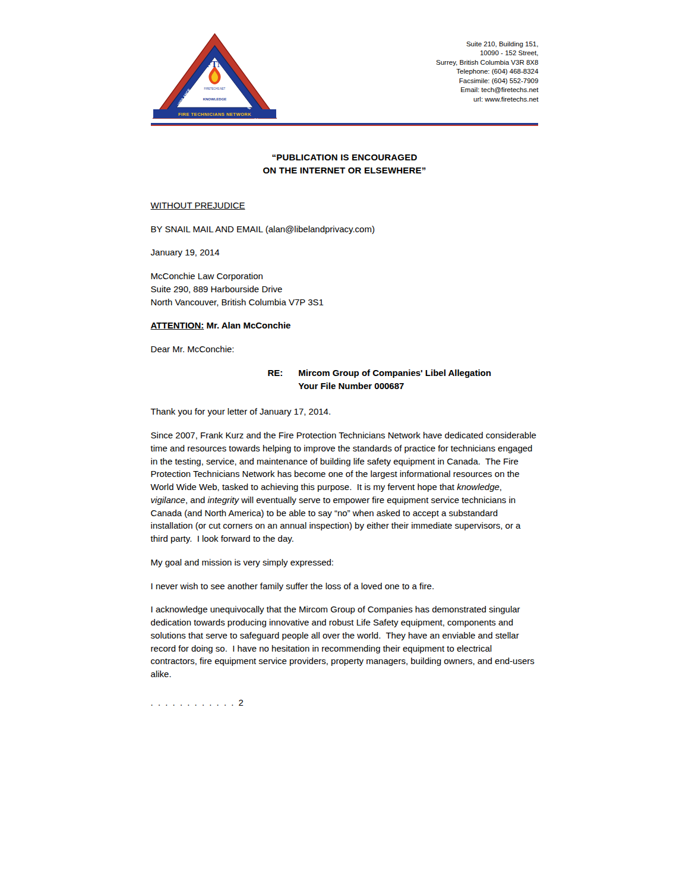FTN FIRETECHS.NET KNOWLEDGE VIGILANCE INTEGRITY FIRE TECHNICIANS NETWORK
Suite 210, Building 151,
10090 - 152 Street,
Surrey, British Columbia V3R 8X8
Telephone: (604) 468-8324
Facsimile: (604) 552-7909
Email: tech@firetechs.net
url: www.firetechs.net
“PUBLICATION IS ENCOURAGED
ON THE INTERNET OR ELSEWHERE”
WITHOUT PREJUDICE
BY SNAIL MAIL AND EMAIL (alan@libelandprivacy.com)
January 19, 2014
McConchie Law Corporation
Suite 290, 889 Harbourside Drive
North Vancouver, British Columbia V7P 3S1
ATTENTION: Mr. Alan McConchie
Dear Mr. McConchie:
| RE: | Mircom Group of Companies' Libel Allegation Your File Number 000687 |
Thank you for your letter of January 17, 2014.
Since 2007, Frank Kurz and the Fire Protection Technicians Network have dedicated considerable time and resources towards helping to improve the standards of practice for technicians engaged in the testing, service, and maintenance of building life safety equipment in Canada. The Fire Protection Technicians Network has become one of the largest informational resources on the World Wide Web, tasked to achieving this purpose. It is my fervent hope that knowledge, vigilance, and integrity will eventually serve to empower fire equipment service technicians in Canada (and North America) to be able to say “no” when asked to accept a substandard installation (or cut corners on an annual inspection) by either their immediate supervisors, or a third party. I look forward to the day.
My goal and mission is very simply expressed:
I never wish to see another family suffer the loss of a loved one to a fire.
I acknowledge unequivocally that the Mircom Group of Companies has demonstrated singular dedication towards producing innovative and robust Life Safety equipment, components and solutions that serve to safeguard people all over the world. They have an enviable and stellar record for doing so. I have no hesitation in recommending their equipment to electrical contractors, fire equipment service providers, property managers, building owners, and end-users alike.
. . . . . . . . . . . . 2